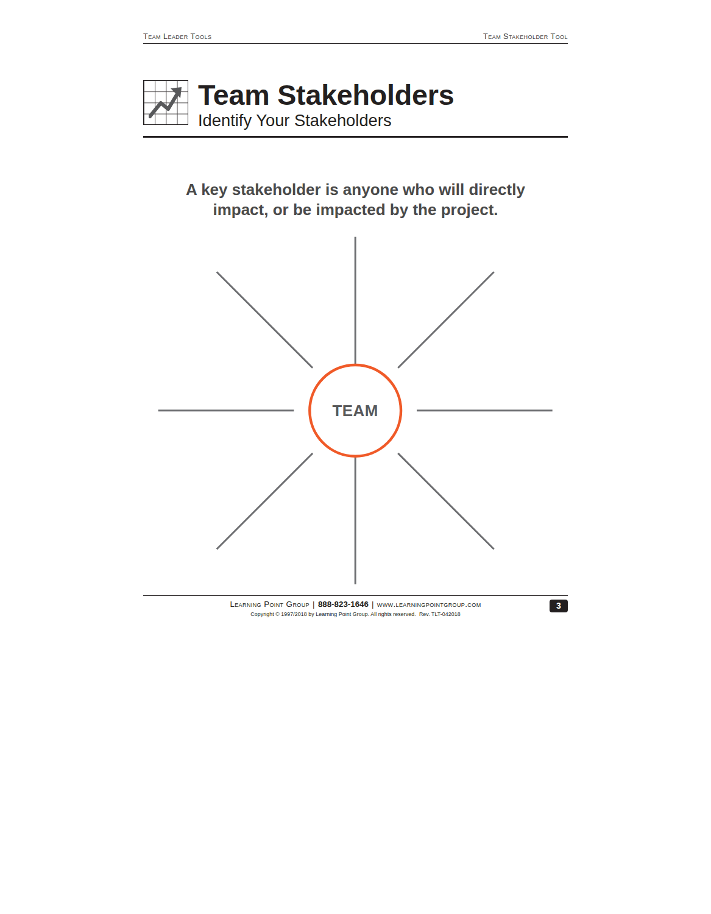Team Leader Tools
Team Stakeholder Tool
Team Stakeholders
Identify Your Stakeholders
A key stakeholder is anyone who will directly impact, or be impacted by the project.
TEAM
3
Learning Point Group|888-823-1646|www.learningpointgroup.com
Copyright © 1997/2018 by Learning Point Group. All rights reserved. Rev. TLT-042018